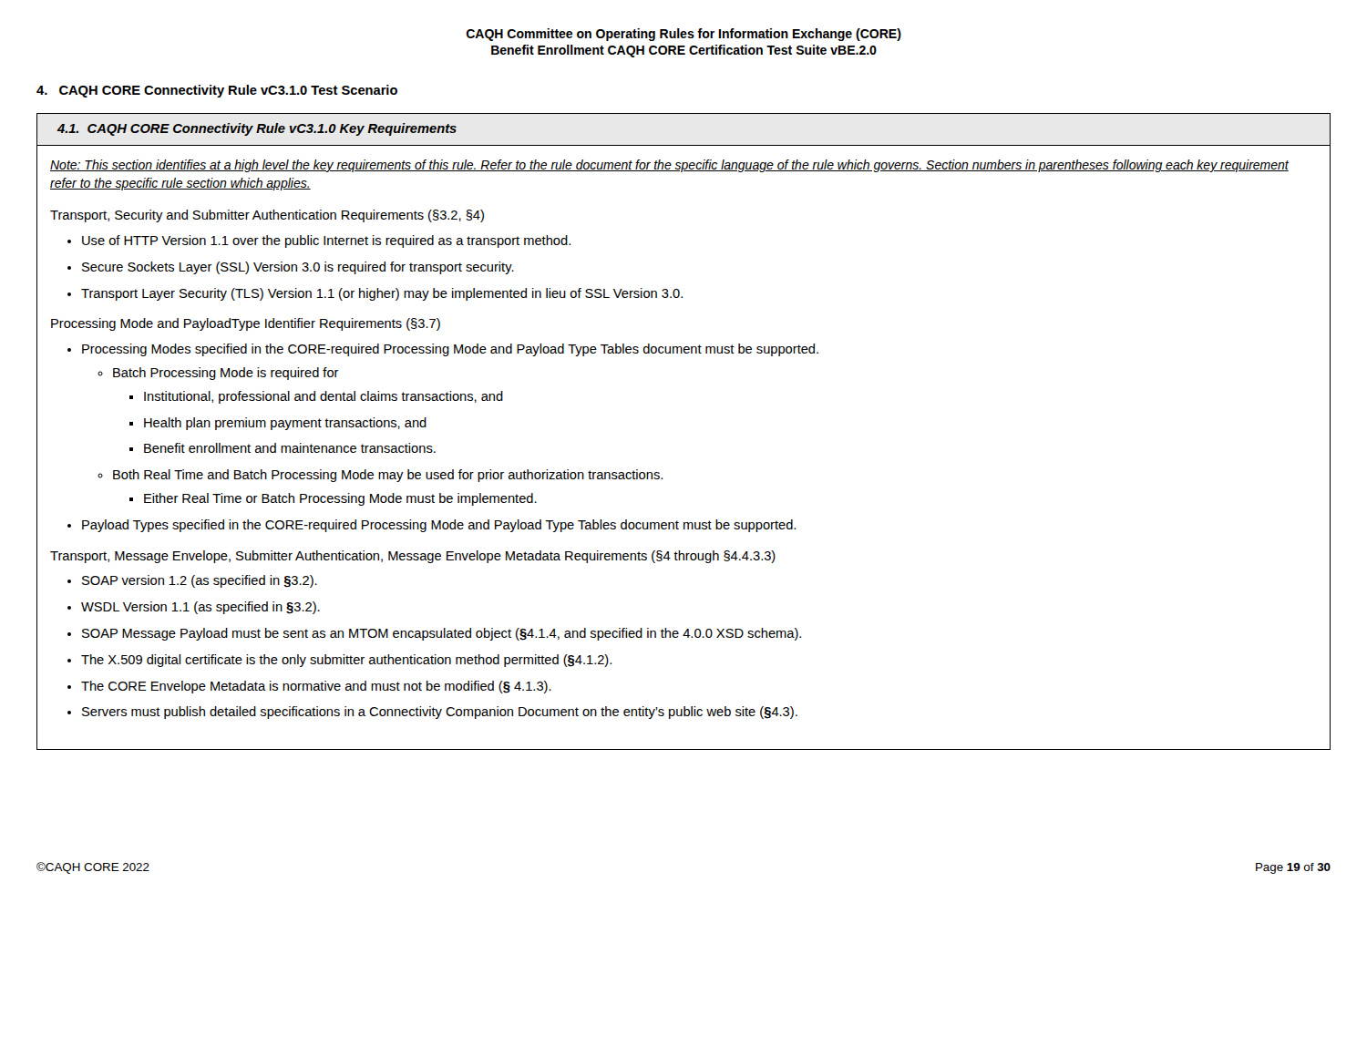CAQH Committee on Operating Rules for Information Exchange (CORE)
Benefit Enrollment CAQH CORE Certification Test Suite vBE.2.0
4. CAQH CORE Connectivity Rule vC3.1.0 Test Scenario
4.1. CAQH CORE Connectivity Rule vC3.1.0 Key Requirements
Note: This section identifies at a high level the key requirements of this rule. Refer to the rule document for the specific language of the rule which governs. Section numbers in parentheses following each key requirement refer to the specific rule section which applies.
Transport, Security and Submitter Authentication Requirements (§3.2, §4)
Use of HTTP Version 1.1 over the public Internet is required as a transport method.
Secure Sockets Layer (SSL) Version 3.0 is required for transport security.
Transport Layer Security (TLS) Version 1.1 (or higher) may be implemented in lieu of SSL Version 3.0.
Processing Mode and PayloadType Identifier Requirements (§3.7)
Processing Modes specified in the CORE-required Processing Mode and Payload Type Tables document must be supported.
Batch Processing Mode is required for
Institutional, professional and dental claims transactions, and
Health plan premium payment transactions, and
Benefit enrollment and maintenance transactions.
Both Real Time and Batch Processing Mode may be used for prior authorization transactions.
Either Real Time or Batch Processing Mode must be implemented.
Payload Types specified in the CORE-required Processing Mode and Payload Type Tables document must be supported.
Transport, Message Envelope, Submitter Authentication, Message Envelope Metadata Requirements (§4 through §4.4.3.3)
SOAP version 1.2 (as specified in §3.2).
WSDL Version 1.1 (as specified in §3.2).
SOAP Message Payload must be sent as an MTOM encapsulated object (§4.1.4, and specified in the 4.0.0 XSD schema).
The X.509 digital certificate is the only submitter authentication method permitted (§4.1.2).
The CORE Envelope Metadata is normative and must not be modified (§ 4.1.3).
Servers must publish detailed specifications in a Connectivity Companion Document on the entity’s public web site (§4.3).
©CAQH CORE 2022 Page 19 of 30